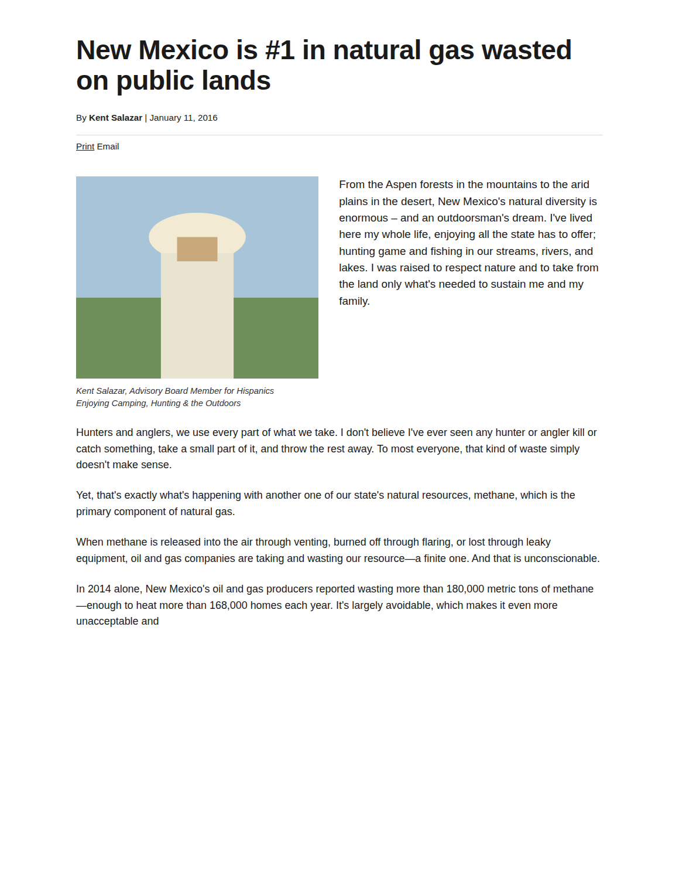New Mexico is #1 in natural gas wasted on public lands
By Kent Salazar | January 11, 2016
Print Email
Kent Salazar, Advisory Board Member for Hispanics
Enjoying Camping, Hunting & the Outdoors
From the Aspen forests in the mountains to the arid plains in the desert, New Mexico's natural diversity is enormous – and an outdoorsman's dream. I've lived here my whole life, enjoying all the state has to offer; hunting game and fishing in our streams, rivers, and lakes. I was raised to respect nature and to take from the land only what's needed to sustain me and my family.
Hunters and anglers, we use every part of what we take. I don't believe I've ever seen any hunter or angler kill or catch something, take a small part of it, and throw the rest away. To most everyone, that kind of waste simply doesn't make sense.
Yet, that's exactly what's happening with another one of our state's natural resources, methane, which is the primary component of natural gas.
When methane is released into the air through venting, burned off through flaring, or lost through leaky equipment, oil and gas companies are taking and wasting our resource—a finite one. And that is unconscionable.
In 2014 alone, New Mexico's oil and gas producers reported wasting more than 180,000 metric tons of methane—enough to heat more than 168,000 homes each year. It's largely avoidable, which makes it even more unacceptable and